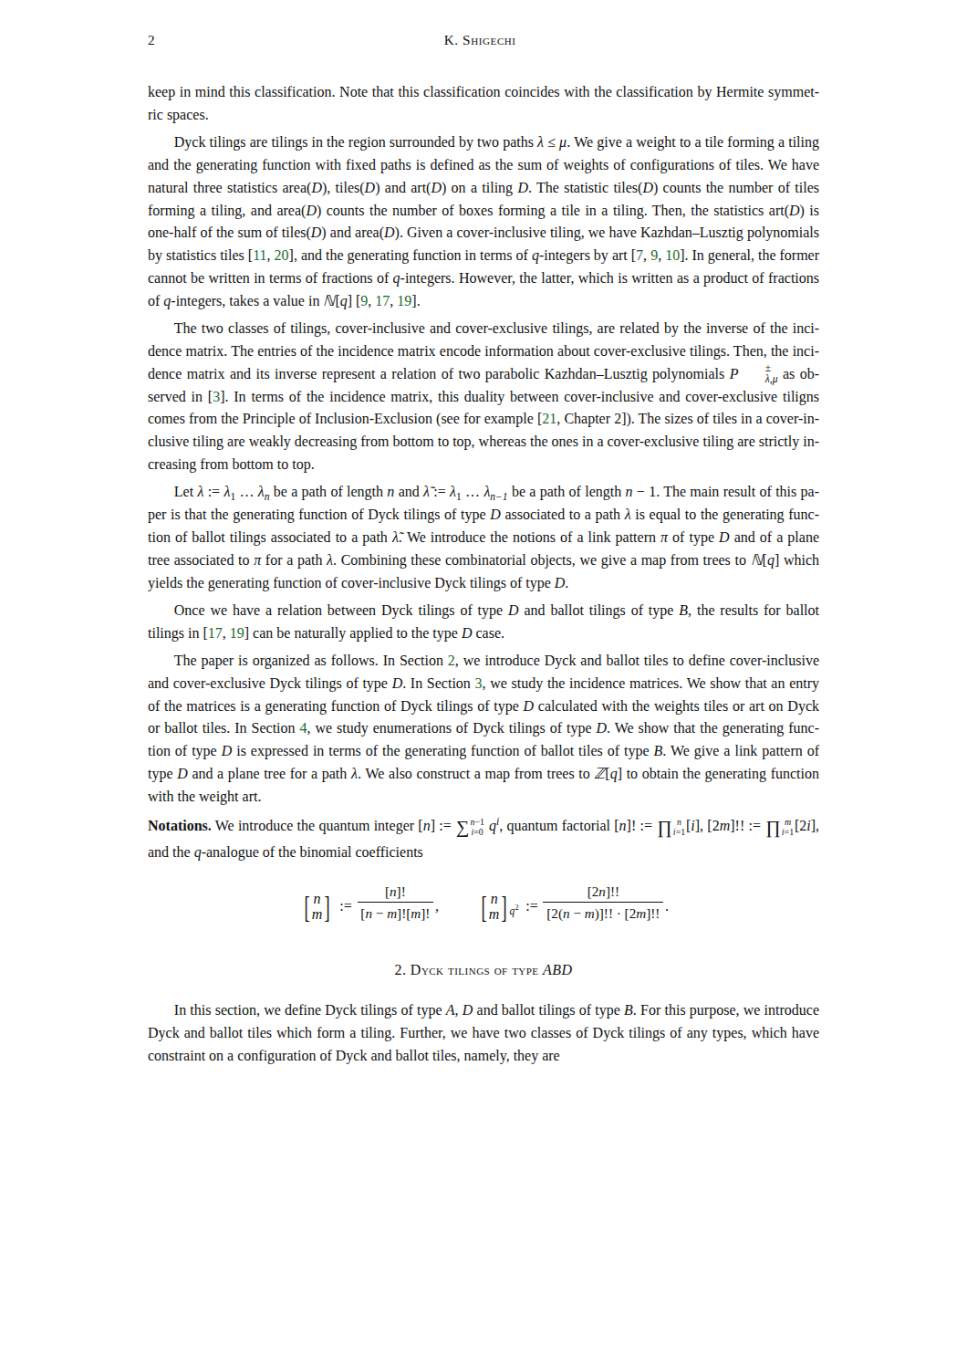2 K. Shigechi
keep in mind this classification. Note that this classification coincides with the classification by Hermite symmetric spaces.
Dyck tilings are tilings in the region surrounded by two paths λ ≤ μ. We give a weight to a tile forming a tiling and the generating function with fixed paths is defined as the sum of weights of configurations of tiles. We have natural three statistics area(D), tiles(D) and art(D) on a tiling D. The statistic tiles(D) counts the number of tiles forming a tiling, and area(D) counts the number of boxes forming a tile in a tiling. Then, the statistics art(D) is one-half of the sum of tiles(D) and area(D). Given a cover-inclusive tiling, we have Kazhdan–Lusztig polynomials by statistics tiles [11, 20], and the generating function in terms of q-integers by art [7, 9, 10]. In general, the former cannot be written in terms of fractions of q-integers. However, the latter, which is written as a product of fractions of q-integers, takes a value in ℕ[q] [9, 17, 19].
The two classes of tilings, cover-inclusive and cover-exclusive tilings, are related by the inverse of the incidence matrix. The entries of the incidence matrix encode information about cover-exclusive tilings. Then, the incidence matrix and its inverse represent a relation of two parabolic Kazhdan–Lusztig polynomials P±λ,μ as observed in [3]. In terms of the incidence matrix, this duality between cover-inclusive and cover-exclusive tiligns comes from the Principle of Inclusion-Exclusion (see for example [21, Chapter 2]). The sizes of tiles in a cover-inclusive tiling are weakly decreasing from bottom to top, whereas the ones in a cover-exclusive tiling are strictly increasing from bottom to top.
Let λ := λ1 … λn be a path of length n and λ̃ := λ1 … λn−1 be a path of length n − 1. The main result of this paper is that the generating function of Dyck tilings of type D associated to a path λ is equal to the generating function of ballot tilings associated to a path λ̃. We introduce the notions of a link pattern π of type D and of a plane tree associated to π for a path λ. Combining these combinatorial objects, we give a map from trees to ℕ[q] which yields the generating function of cover-inclusive Dyck tilings of type D.
Once we have a relation between Dyck tilings of type D and ballot tilings of type B, the results for ballot tilings in [17, 19] can be naturally applied to the type D case.
The paper is organized as follows. In Section 2, we introduce Dyck and ballot tiles to define cover-inclusive and cover-exclusive Dyck tilings of type D. In Section 3, we study the incidence matrices. We show that an entry of the matrices is a generating function of Dyck tilings of type D calculated with the weights tiles or art on Dyck or ballot tiles. In Section 4, we study enumerations of Dyck tilings of type D. We show that the generating function of type D is expressed in terms of the generating function of ballot tiles of type B. We give a link pattern of type D and a plane tree for a path λ. We also construct a map from trees to ℤ[q] to obtain the generating function with the weight art.
Notations. We introduce the quantum integer [n] := ∑n−1 i=0 qi, quantum factorial [n]! := ∏ni=1[i], [2m]!! := ∏mi=1[2i], and the q-analogue of the binomial coefficients
[n
m] := [n]![n − m]![m]!, [n
m]q2 := [2n]!![2(n − m)]!! · [2m]!!.
2. Dyck tilings of type ABD
In this section, we define Dyck tilings of type A, D and ballot tilings of type B. For this purpose, we introduce Dyck and ballot tiles which form a tiling. Further, we have two classes of Dyck tilings of any types, which have constraint on a configuration of Dyck and ballot tiles, namely, they are